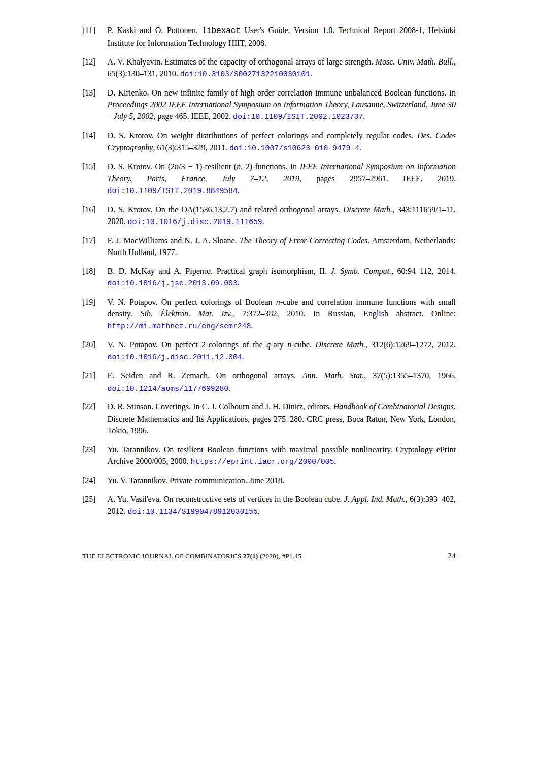[11] P. Kaski and O. Pottonen. libexact User's Guide, Version 1.0. Technical Report 2008-1, Helsinki Institute for Information Technology HIIT, 2008.
[12] A. V. Khalyavin. Estimates of the capacity of orthogonal arrays of large strength. Mosc. Univ. Math. Bull., 65(3):130–131, 2010. doi:10.3103/S0027132210030101.
[13] D. Kirienko. On new infinite family of high order correlation immune unbalanced Boolean functions. In Proceedings 2002 IEEE International Symposium on Information Theory, Lausanne, Switzerland, June 30 – July 5, 2002, page 465. IEEE, 2002. doi:10.1109/ISIT.2002.1023737.
[14] D. S. Krotov. On weight distributions of perfect colorings and completely regular codes. Des. Codes Cryptography, 61(3):315–329, 2011. doi:10.1007/s10623-010-9479-4.
[15] D. S. Krotov. On (2n/3 − 1)-resilient (n, 2)-functions. In IEEE International Symposium on Information Theory, Paris, France, July 7–12, 2019, pages 2957–2961. IEEE, 2019. doi:10.1109/ISIT.2019.8849584.
[16] D. S. Krotov. On the OA(1536,13,2,7) and related orthogonal arrays. Discrete Math., 343:111659/1–11, 2020. doi:10.1016/j.disc.2019.111659.
[17] F. J. MacWilliams and N. J. A. Sloane. The Theory of Error-Correcting Codes. Amsterdam, Netherlands: North Holland, 1977.
[18] B. D. McKay and A. Piperno. Practical graph isomorphism, II. J. Symb. Comput., 60:94–112, 2014. doi:10.1016/j.jsc.2013.09.003.
[19] V. N. Potapov. On perfect colorings of Boolean n-cube and correlation immune functions with small density. Sib. Èlektron. Mat. Izv., 7:372–382, 2010. In Russian, English abstract. Online: http://mi.mathnet.ru/eng/semr248.
[20] V. N. Potapov. On perfect 2-colorings of the q-ary n-cube. Discrete Math., 312(6):1269–1272, 2012. doi:10.1016/j.disc.2011.12.004.
[21] E. Seiden and R. Zemach. On orthogonal arrays. Ann. Math. Stat., 37(5):1355–1370, 1966. doi:10.1214/aoms/1177699280.
[22] D. R. Stinson. Coverings. In C. J. Colbourn and J. H. Dinitz, editors, Handbook of Combinatorial Designs, Discrete Mathematics and Its Applications, pages 275–280. CRC press, Boca Raton, New York, London, Tokio, 1996.
[23] Yu. Tarannikov. On resilient Boolean functions with maximal possible nonlinearity. Cryptology ePrint Archive 2000/005, 2000. https://eprint.iacr.org/2000/005.
[24] Yu. V. Tarannikov. Private communication. June 2018.
[25] A. Yu. Vasil'eva. On reconstructive sets of vertices in the Boolean cube. J. Appl. Ind. Math., 6(3):393–402, 2012. doi:10.1134/S1990478912030155.
The electronic journal of combinatorics 27(1) (2020), #P1.45 24